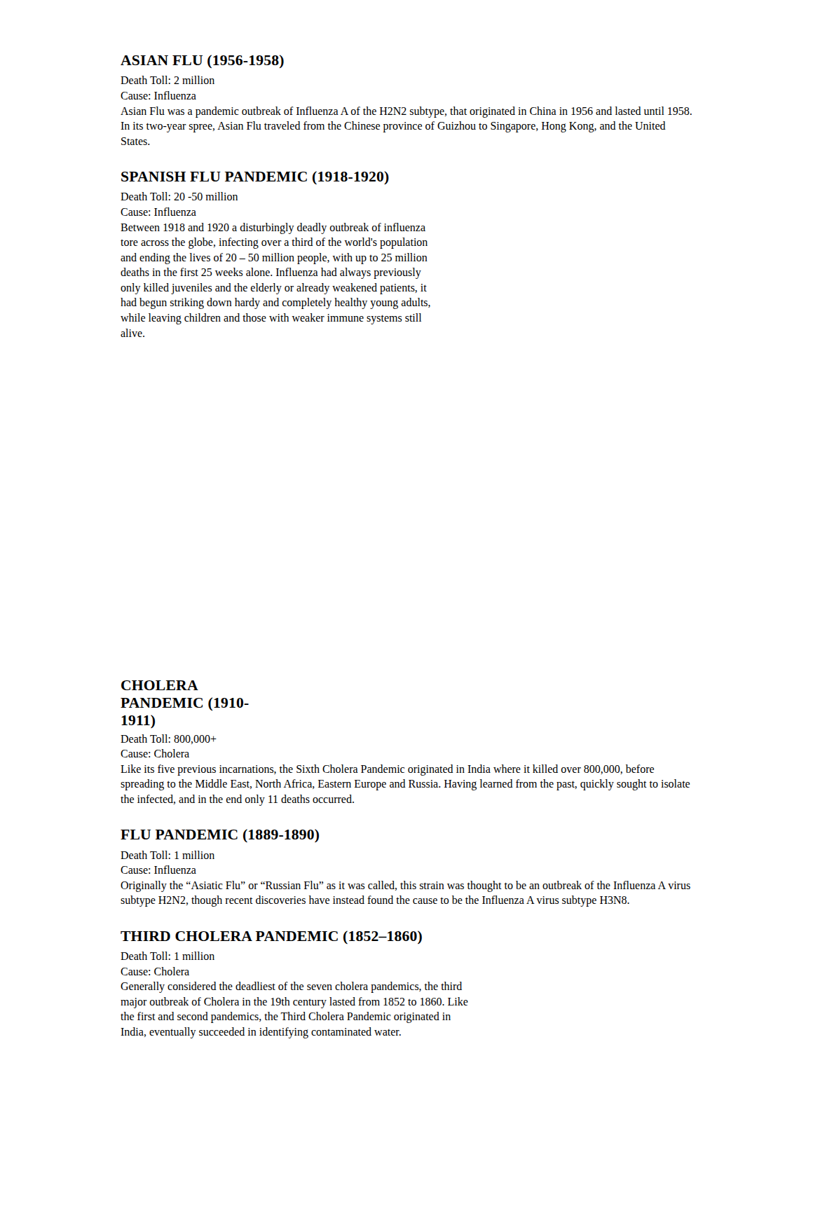ASIAN FLU (1956-1958)
Death Toll: 2 million
Cause: Influenza
Asian Flu was a pandemic outbreak of Influenza A of the H2N2 subtype, that originated in China in 1956 and lasted until 1958. In its two-year spree, Asian Flu traveled from the Chinese province of Guizhou to Singapore, Hong Kong, and the United States.
SPANISH FLU PANDEMIC (1918-1920)
Death Toll: 20 -50 million
Cause: Influenza
Between 1918 and 1920 a disturbingly deadly outbreak of influenza tore across the globe, infecting over a third of the world's population and ending the lives of 20 – 50 million people, with up to 25 million deaths in the first 25 weeks alone. Influenza had always previously only killed juveniles and the elderly or already weakened patients, it had begun striking down hardy and completely healthy young adults, while leaving children and those with weaker immune systems still alive.
CHOLERA PANDEMIC (1910-1911)
Death Toll: 800,000+
Cause: Cholera
Like its five previous incarnations, the Sixth Cholera Pandemic originated in India where it killed over 800,000, before spreading to the Middle East, North Africa, Eastern Europe and Russia. Having learned from the past, quickly sought to isolate the infected, and in the end only 11 deaths occurred.
FLU PANDEMIC (1889-1890)
Death Toll: 1 million
Cause: Influenza
Originally the “Asiatic Flu” or “Russian Flu” as it was called, this strain was thought to be an outbreak of the Influenza A virus subtype H2N2, though recent discoveries have instead found the cause to be the Influenza A virus subtype H3N8.
THIRD CHOLERA PANDEMIC (1852–1860)
Death Toll: 1 million
Cause: Cholera
Generally considered the deadliest of the seven cholera pandemics, the third major outbreak of Cholera in the 19th century lasted from 1852 to 1860. Like the first and second pandemics, the Third Cholera Pandemic originated in India, eventually succeeded in identifying contaminated water.